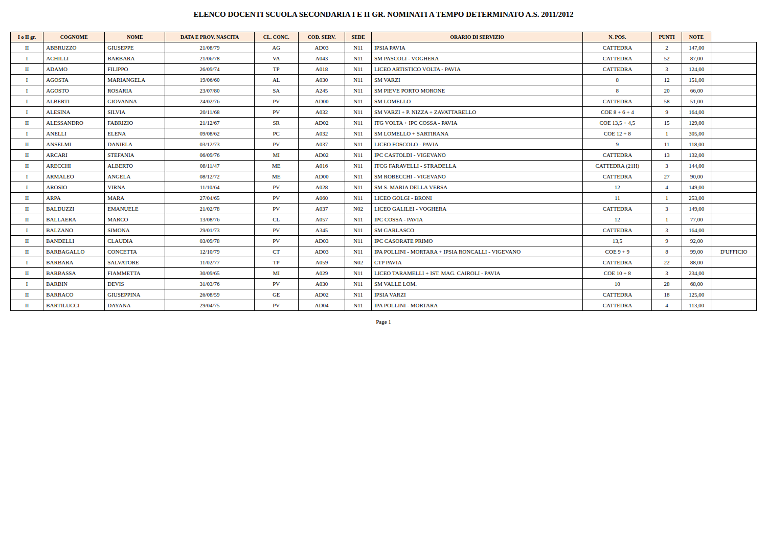ELENCO DOCENTI SCUOLA SECONDARIA I E II GR. NOMINATI A TEMPO DETERMINATO A.S. 2011/2012
| I o II gr. | COGNOME | NOME | DATA E PROV. NASCITA | CL. CONC. | COD. SERV. | SEDE | ORARIO DI SERVIZIO | N. POS. | PUNTI | NOTE |
| --- | --- | --- | --- | --- | --- | --- | --- | --- | --- | --- |
| II | ABBRUZZO | GIUSEPPE | 21/08/79 | AG | AD03 | N11 | IPSIA PAVIA | CATTEDRA | 2 | 147,00 | |
| I | ACHILLI | BARBARA | 21/06/78 | VA | A043 | N11 | SM PASCOLI - VOGHERA | CATTEDRA | 52 | 87,00 | |
| II | ADAMO | FILIPPO | 26/09/74 | TP | A018 | N11 | LICEO ARTISTICO VOLTA - PAVIA | CATTEDRA | 3 | 124,00 | |
| I | AGOSTA | MARIANGELA | 19/06/60 | AL | A030 | N11 | SM VARZI | 8 | 12 | 151,00 | |
| I | AGOSTO | ROSARIA | 23/07/80 | SA | A245 | N11 | SM PIEVE PORTO MORONE | 8 | 20 | 66,00 | |
| I | ALBERTI | GIOVANNA | 24/02/76 | PV | AD00 | N11 | SM LOMELLO | CATTEDRA | 58 | 51,00 | |
| I | ALESINA | SILVIA | 20/11/68 | PV | A032 | N11 | SM VARZI + P. NIZZA + ZAVATTARELLO | COE 8 + 6 + 4 | 9 | 164,00 | |
| II | ALESSANDRO | FABRIZIO | 21/12/67 | SR | AD02 | N11 | ITG VOLTA + IPC COSSA - PAVIA | COE 13,5 + 4,5 | 15 | 129,00 | |
| I | ANELLI | ELENA | 09/08/62 | PC | A032 | N11 | SM LOMELLO + SARTIRANA | COE 12 + 8 | 1 | 305,00 | |
| II | ANSELMI | DANIELA | 03/12/73 | PV | A037 | N11 | LICEO FOSCOLO - PAVIA | 9 | 11 | 118,00 | |
| II | ARCARI | STEFANIA | 06/09/76 | MI | AD02 | N11 | IPC CASTOLDI - VIGEVANO | CATTEDRA | 13 | 132,00 | |
| II | ARECCHI | ALBERTO | 08/11/47 | ME | A016 | N11 | ITCG FARAVELLI - STRADELLA | CATTEDRA (21H) | 3 | 144,00 | |
| I | ARMALEO | ANGELA | 08/12/72 | ME | AD00 | N11 | SM ROBECCHI - VIGEVANO | CATTEDRA | 27 | 90,00 | |
| I | AROSIO | VIRNA | 11/10/64 | PV | A028 | N11 | SM S. MARIA DELLA VERSA | 12 | 4 | 149,00 | |
| II | ARPA | MARA | 27/04/65 | PV | A060 | N11 | LICEO GOLGI - BRONI | 11 | 1 | 253,00 | |
| II | BALDUZZI | EMANUELE | 21/02/78 | PV | A037 | N02 | LICEO GALILEI - VOGHERA | CATTEDRA | 3 | 149,00 | |
| II | BALLAERA | MARCO | 13/08/76 | CL | A057 | N11 | IPC COSSA - PAVIA | 12 | 1 | 77,00 | |
| I | BALZANO | SIMONA | 29/01/73 | PV | A345 | N11 | SM GARLASCO | CATTEDRA | 3 | 164,00 | |
| II | BANDELLI | CLAUDIA | 03/09/78 | PV | AD03 | N11 | IPC CASORATE PRIMO | 13,5 | 9 | 92,00 | |
| II | BARBAGALLO | CONCETTA | 12/10/79 | CT | AD03 | N11 | IPA POLLINI - MORTARA + IPSIA RONCALLI - VIGEVANO | COE 9 + 9 | 8 | 99,00 | D'UFFICIO |
| I | BARBARA | SALVATORE | 11/02/77 | TP | A059 | N02 | CTP PAVIA | CATTEDRA | 22 | 88,00 | |
| II | BARBASSA | FIAMMETTA | 30/09/65 | MI | A029 | N11 | LICEO TARAMELLI + IST. MAG. CAIROLI - PAVIA | COE 10 + 8 | 3 | 234,00 | |
| I | BARBIN | DEVIS | 31/03/76 | PV | A030 | N11 | SM VALLE LOM. | 10 | 28 | 68,00 | |
| II | BARRACO | GIUSEPPINA | 26/08/59 | GE | AD02 | N11 | IPSIA VARZI | CATTEDRA | 18 | 125,00 | |
| II | BARTILUCCI | DAYANA | 29/04/75 | PV | AD04 | N11 | IPA POLLINI - MORTARA | CATTEDRA | 4 | 113,00 | |
Page 1